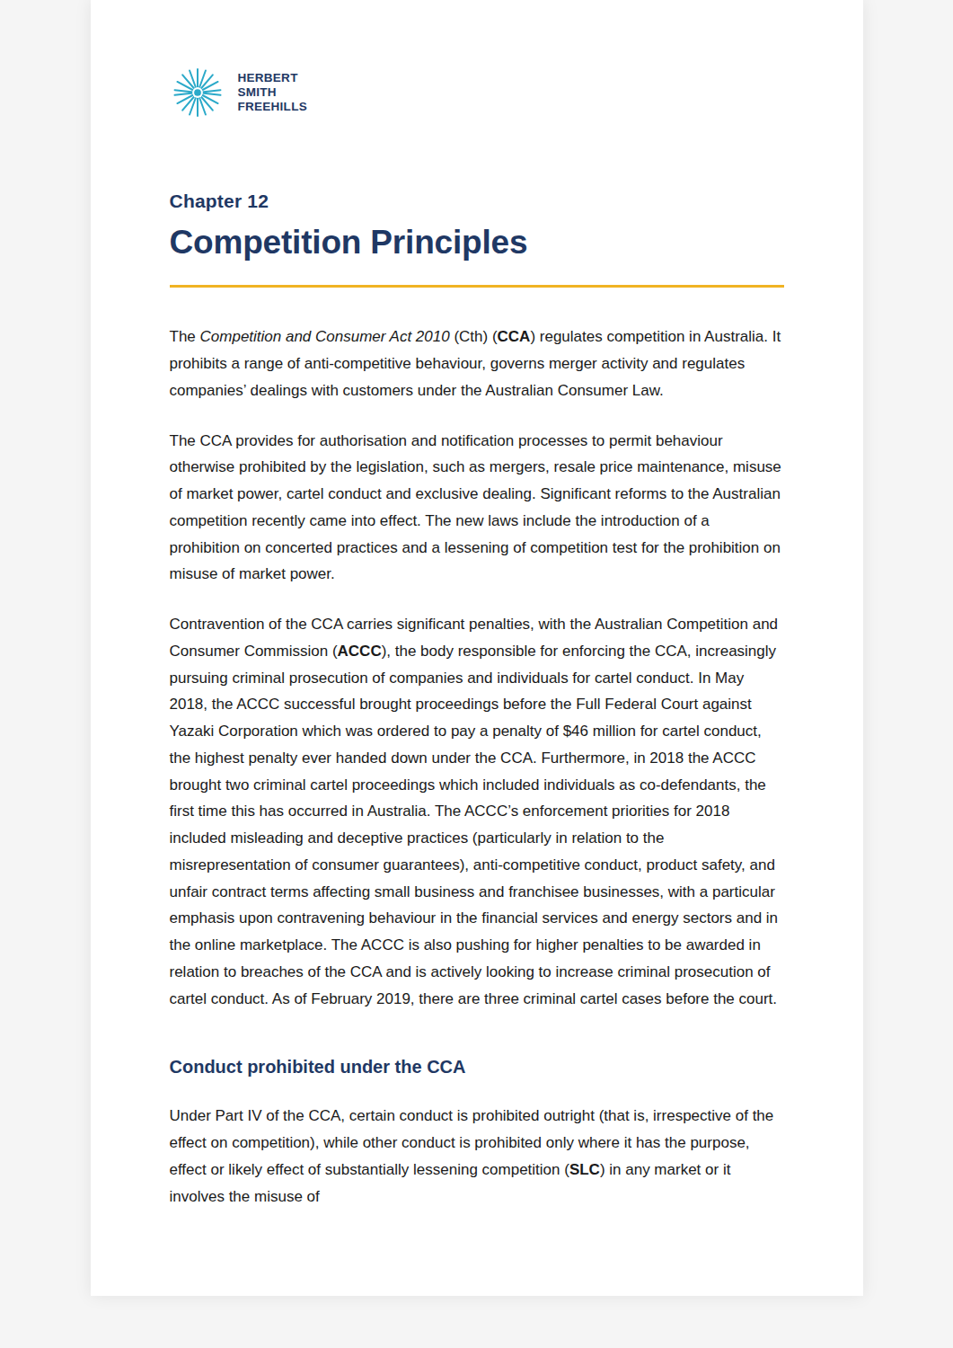HERBERT
SMITH
FREEHILLS
Chapter 12
Competition Principles
The Competition and Consumer Act 2010 (Cth) (CCA) regulates competition in Australia. It prohibits a range of anti-competitive behaviour, governs merger activity and regulates companies’ dealings with customers under the Australian Consumer Law.
The CCA provides for authorisation and notification processes to permit behaviour otherwise prohibited by the legislation, such as mergers, resale price maintenance, misuse of market power, cartel conduct and exclusive dealing. Significant reforms to the Australian competition recently came into effect. The new laws include the introduction of a prohibition on concerted practices and a lessening of competition test for the prohibition on misuse of market power.
Contravention of the CCA carries significant penalties, with the Australian Competition and Consumer Commission (ACCC), the body responsible for enforcing the CCA, increasingly pursuing criminal prosecution of companies and individuals for cartel conduct. In May 2018, the ACCC successful brought proceedings before the Full Federal Court against Yazaki Corporation which was ordered to pay a penalty of $46 million for cartel conduct, the highest penalty ever handed down under the CCA. Furthermore, in 2018 the ACCC brought two criminal cartel proceedings which included individuals as co-defendants, the first time this has occurred in Australia. The ACCC’s enforcement priorities for 2018 included misleading and deceptive practices (particularly in relation to the misrepresentation of consumer guarantees), anti-competitive conduct, product safety, and unfair contract terms affecting small business and franchisee businesses, with a particular emphasis upon contravening behaviour in the financial services and energy sectors and in the online marketplace. The ACCC is also pushing for higher penalties to be awarded in relation to breaches of the CCA and is actively looking to increase criminal prosecution of cartel conduct. As of February 2019, there are three criminal cartel cases before the court.
Conduct prohibited under the CCA
Under Part IV of the CCA, certain conduct is prohibited outright (that is, irrespective of the effect on competition), while other conduct is prohibited only where it has the purpose, effect or likely effect of substantially lessening competition (SLC) in any market or it involves the misuse of